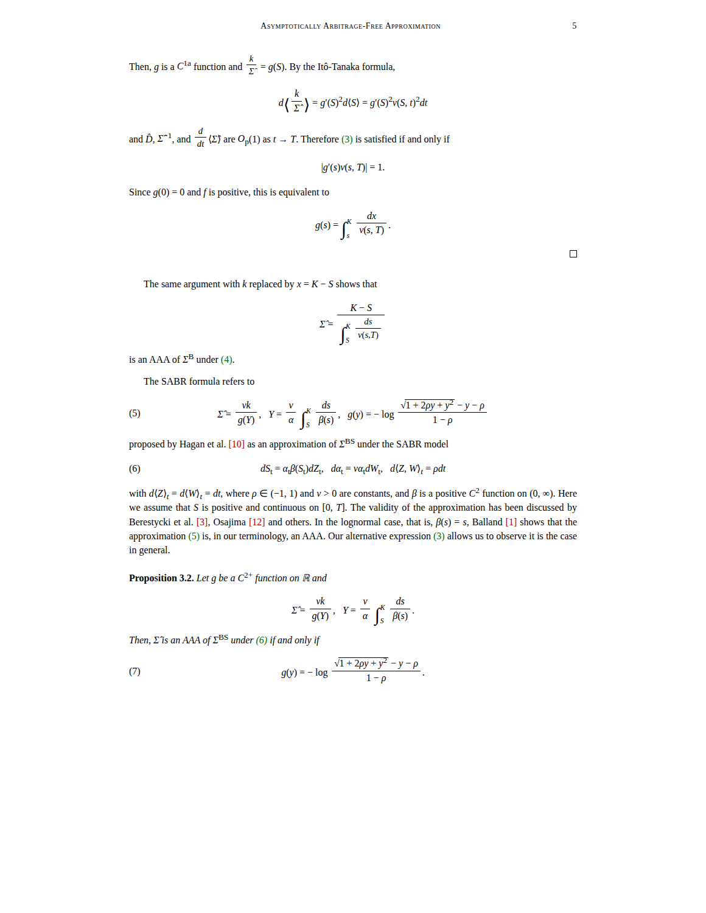Asymptotically Arbitrage-Free Approximation 5
Then, g is a C1a function and kΣ̂ = g(S). By the Itô-Tanaka formula,
d⟨kΣ̂⟩ = g′(S)2d⟨S⟩ = g′(S)2v(S, t)2dt
and D̂, Σ̂−1, and ddt⟨Σ̂⟩ are Op(1) as t → T. Therefore (3) is satisfied if and only if
|g′(s)v(s, T)| = 1.
Since g(0) = 0 and f is positive, this is equivalent to
g(s) = ∫Ks dx v(s, T).
The same argument with k replaced by x = K − S shows that
Σ̂ = K − S∫KS ds v(s,T)
is an AAA of ΣB under (4).
The SABR formula refers to
(5) Σ̂ = νk g(Y), Y = να ∫KS ds β(s), g(y) = − log √1 + 2ρy + y2 − y − ρ 1 − ρ
proposed by Hagan et al. [10] as an approximation of ΣBS under the SABR model
(6) dSt = αtβ(St)dZt, dαt = ναtdWt, d⟨Z, W⟩t = ρdt
with d⟨Z⟩t = d⟨W⟩t = dt, where ρ ∈ (−1, 1) and ν > 0 are constants, and β is a positive C2 function on (0, ∞). Here we assume that S is positive and continuous on [0, T]. The validity of the approximation has been discussed by Berestycki et al. [3], Osajima [12] and others. In the lognormal case, that is, β(s) = s, Balland [1] shows that the approximation (5) is, in our terminology, an AAA. Our alternative expression (3) allows us to observe it is the case in general.
Proposition 3.2. Let g be a C2+ function on ℝ and
Σ̂ = νk g(Y), Y = να ∫KS ds β(s).
Then, Σ̂ is an AAA of ΣBS under (6) if and only if
(7) g(y) = − log √1 + 2ρy + y2 − y − ρ 1 − ρ.